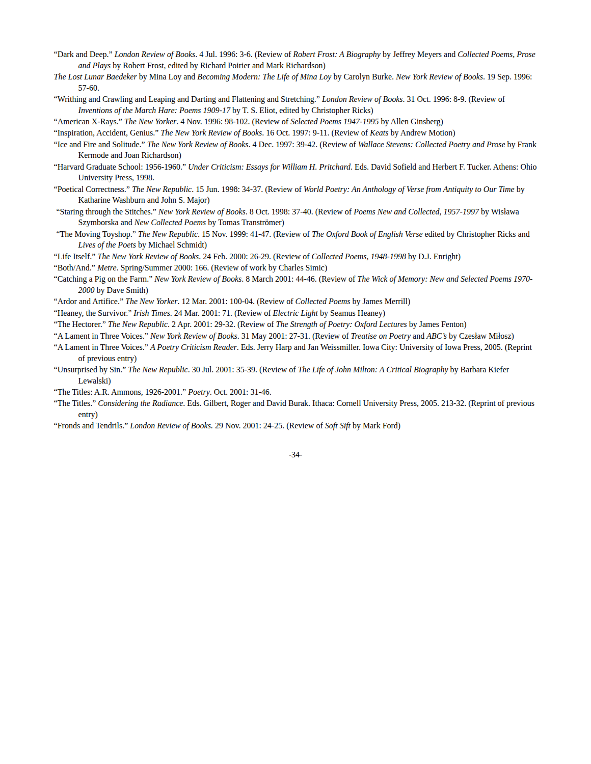“Dark and Deep.” London Review of Books. 4 Jul. 1996: 3-6. (Review of Robert Frost: A Biography by Jeffrey Meyers and Collected Poems, Prose and Plays by Robert Frost, edited by Richard Poirier and Mark Richardson)
The Lost Lunar Baedeker by Mina Loy and Becoming Modern: The Life of Mina Loy by Carolyn Burke. New York Review of Books. 19 Sep. 1996: 57-60.
“Writhing and Crawling and Leaping and Darting and Flattening and Stretching.” London Review of Books. 31 Oct. 1996: 8-9. (Review of Inventions of the March Hare: Poems 1909-17 by T. S. Eliot, edited by Christopher Ricks)
“American X-Rays.” The New Yorker. 4 Nov. 1996: 98-102. (Review of Selected Poems 1947-1995 by Allen Ginsberg)
“Inspiration, Accident, Genius.” The New York Review of Books. 16 Oct. 1997: 9-11. (Review of Keats by Andrew Motion)
“Ice and Fire and Solitude.” The New York Review of Books. 4 Dec. 1997: 39-42. (Review of Wallace Stevens: Collected Poetry and Prose by Frank Kermode and Joan Richardson)
“Harvard Graduate School: 1956-1960.” Under Criticism: Essays for William H. Pritchard. Eds. David Sofield and Herbert F. Tucker. Athens: Ohio University Press, 1998.
“Poetical Correctness.” The New Republic. 15 Jun. 1998: 34-37. (Review of World Poetry: An Anthology of Verse from Antiquity to Our Time by Katharine Washburn and John S. Major)
“Staring through the Stitches.” New York Review of Books. 8 Oct. 1998: 37-40. (Review of Poems New and Collected, 1957-1997 by Wisława Szymborska and New Collected Poems by Tomas Tranströmer)
“The Moving Toyshop.” The New Republic. 15 Nov. 1999: 41-47. (Review of The Oxford Book of English Verse edited by Christopher Ricks and Lives of the Poets by Michael Schmidt)
“Life Itself.” The New York Review of Books. 24 Feb. 2000: 26-29. (Review of Collected Poems, 1948-1998 by D.J. Enright)
“Both/And.” Metre. Spring/Summer 2000: 166. (Review of work by Charles Simic)
“Catching a Pig on the Farm.” New York Review of Books. 8 March 2001: 44-46. (Review of The Wick of Memory: New and Selected Poems 1970-2000 by Dave Smith)
“Ardor and Artifice.” The New Yorker. 12 Mar. 2001: 100-04. (Review of Collected Poems by James Merrill)
“Heaney, the Survivor.” Irish Times. 24 Mar. 2001: 71. (Review of Electric Light by Seamus Heaney)
“The Hectorer.” The New Republic. 2 Apr. 2001: 29-32. (Review of The Strength of Poetry: Oxford Lectures by James Fenton)
“A Lament in Three Voices.” New York Review of Books. 31 May 2001: 27-31. (Review of Treatise on Poetry and ABC’s by Czesław Miłosz)
“A Lament in Three Voices.” A Poetry Criticism Reader. Eds. Jerry Harp and Jan Weissmiller. Iowa City: University of Iowa Press, 2005. (Reprint of previous entry)
“Unsurprised by Sin.” The New Republic. 30 Jul. 2001: 35-39. (Review of The Life of John Milton: A Critical Biography by Barbara Kiefer Lewalski)
“The Titles: A.R. Ammons, 1926-2001.” Poetry. Oct. 2001: 31-46.
“The Titles.” Considering the Radiance. Eds. Gilbert, Roger and David Burak. Ithaca: Cornell University Press, 2005. 213-32. (Reprint of previous entry)
“Fronds and Tendrils.” London Review of Books. 29 Nov. 2001: 24-25. (Review of Soft Sift by Mark Ford)
-34-